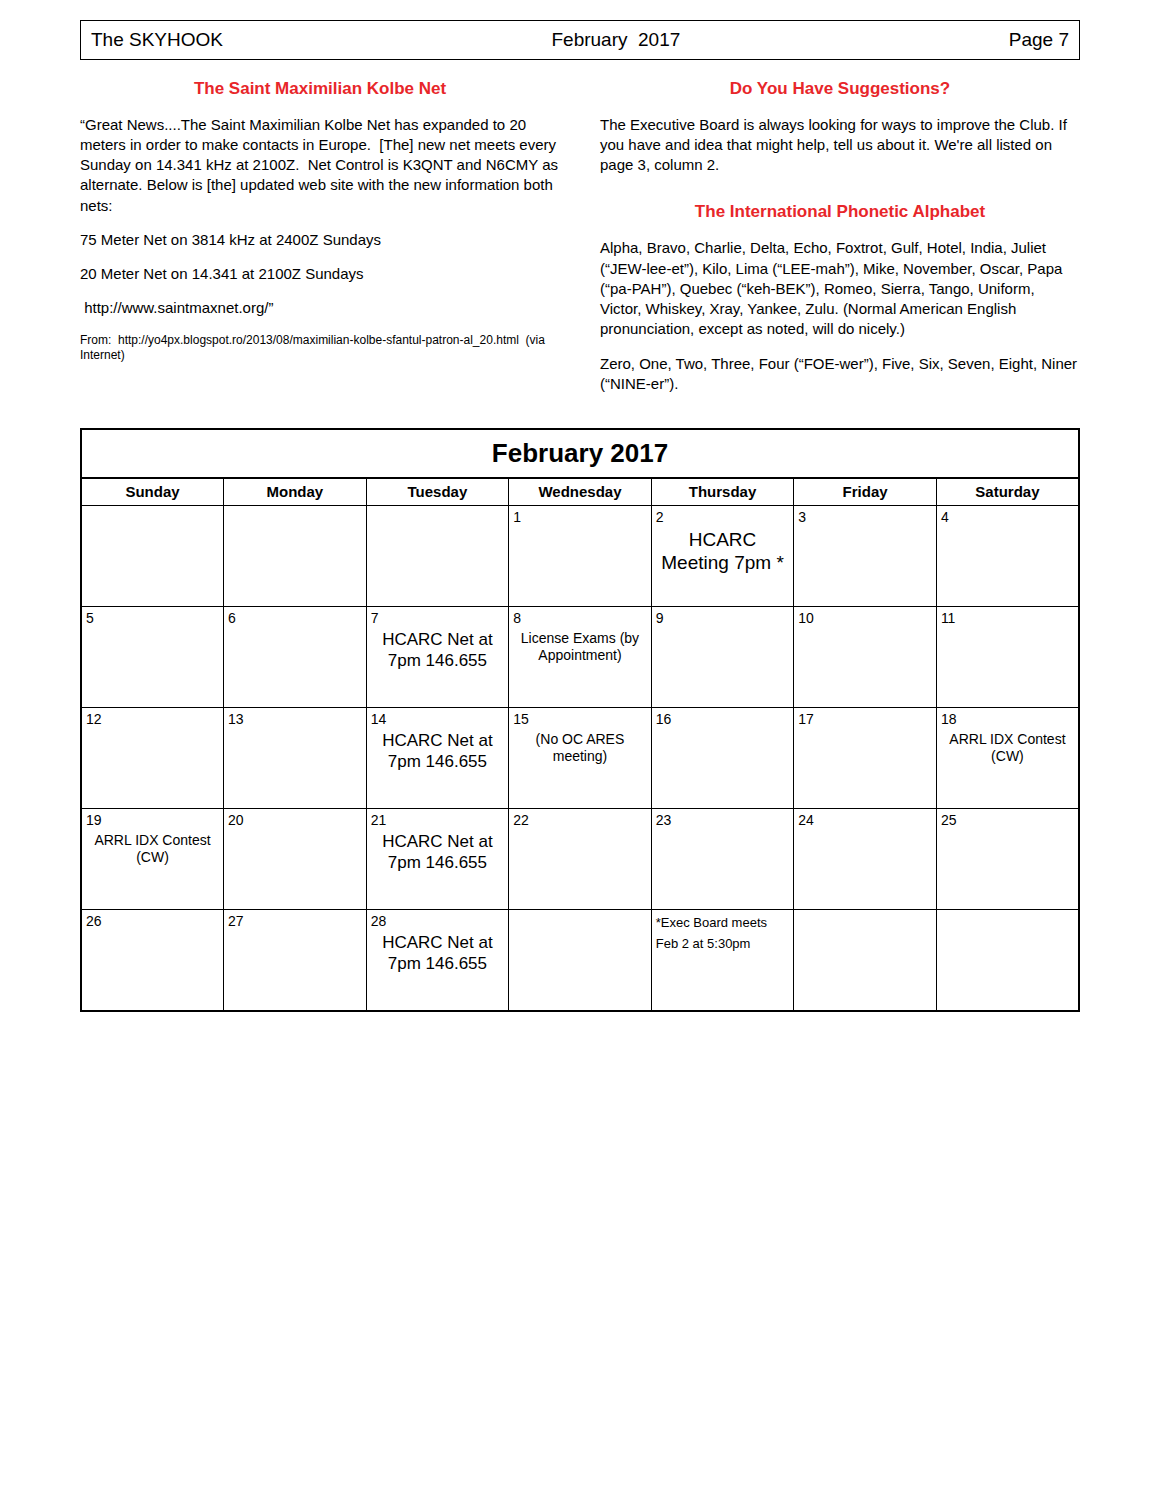The SKYHOOK February 2017 Page 7
The Saint Maximilian Kolbe Net
“Great News....The Saint Maximilian Kolbe Net has expanded to 20 meters in order to make contacts in Europe. [The] new net meets every Sunday on 14.341 kHz at 2100Z. Net Control is K3QNT and N6CMY as alternate. Below is [the] updated web site with the new information both nets:
75 Meter Net on 3814 kHz at 2400Z Sundays
20 Meter Net on 14.341 at 2100Z Sundays
http://www.saintmaxnet.org/”
From: http://yo4px.blogspot.ro/2013/08/maximilian-kolbe-sfantul-patron-al_20.html (via Internet)
Do You Have Suggestions?
The Executive Board is always looking for ways to improve the Club. If you have and idea that might help, tell us about it. We're all listed on page 3, column 2.
The International Phonetic Alphabet
Alpha, Bravo, Charlie, Delta, Echo, Foxtrot, Gulf, Hotel, India, Juliet (“JEW-lee-et”), Kilo, Lima (“LEE-mah”), Mike, November, Oscar, Papa (“pa-PAH”), Quebec (“keh-BEK”), Romeo, Sierra, Tango, Uniform, Victor, Whiskey, Xray, Yankee, Zulu. (Normal American English pronunciation, except as noted, will do nicely.)
Zero, One, Two, Three, Four (“FOE-wer”), Five, Six, Seven, Eight, Niner (“NINE-er”).
February 2017
| Sunday | Monday | Tuesday | Wednesday | Thursday | Friday | Saturday |
| --- | --- | --- | --- | --- | --- | --- |
| | | | 1 | 2 HCARC Meeting 7pm * | 3 | 4 |
| 5 | 6 | 7 HCARC Net at 7pm 146.655 | 8 License Exams (by Appointment) | 9 | 10 | 11 |
| 12 | 13 | 14 HCARC Net at 7pm 146.655 | 15 (No OC ARES meeting) | 16 | 17 | 18 ARRL IDX Contest (CW) |
| 19 ARRL IDX Contest (CW) | 20 | 21 HCARC Net at 7pm 146.655 | 22 | 23 | 24 | 25 |
| 26 | 27 | 28 HCARC Net at 7pm 146.655 | | *Exec Board meets Feb 2 at 5:30pm | | |